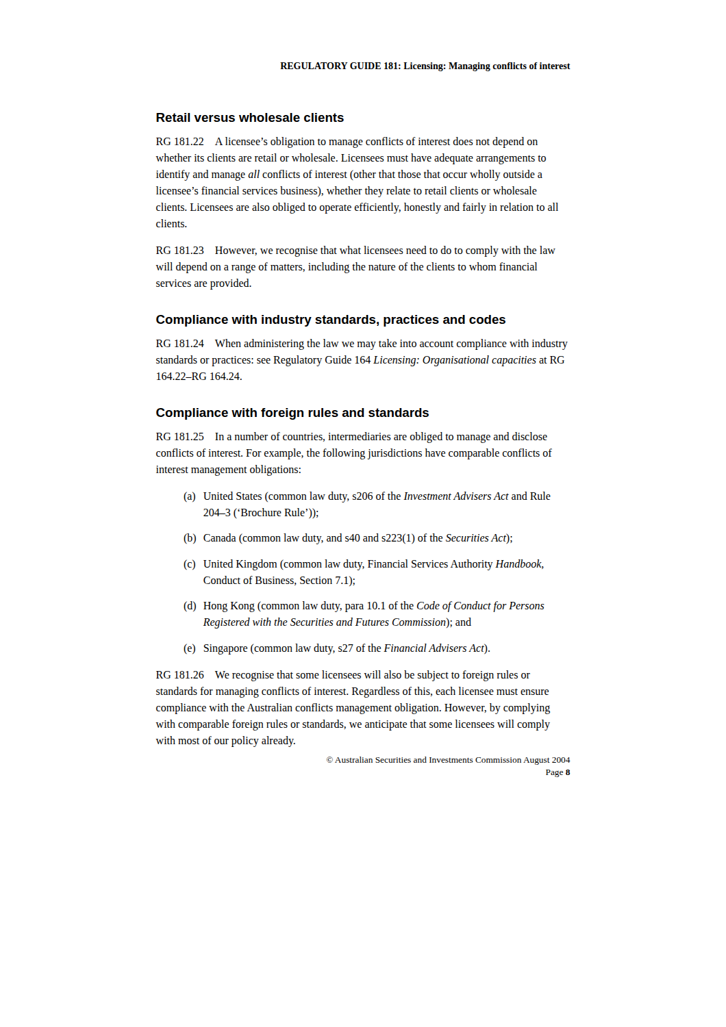REGULATORY GUIDE 181: Licensing: Managing conflicts of interest
Retail versus wholesale clients
RG 181.22 A licensee’s obligation to manage conflicts of interest does not depend on whether its clients are retail or wholesale. Licensees must have adequate arrangements to identify and manage all conflicts of interest (other that those that occur wholly outside a licensee’s financial services business), whether they relate to retail clients or wholesale clients. Licensees are also obliged to operate efficiently, honestly and fairly in relation to all clients.
RG 181.23 However, we recognise that what licensees need to do to comply with the law will depend on a range of matters, including the nature of the clients to whom financial services are provided.
Compliance with industry standards, practices and codes
RG 181.24 When administering the law we may take into account compliance with industry standards or practices: see Regulatory Guide 164 Licensing: Organisational capacities at RG 164.22–RG 164.24.
Compliance with foreign rules and standards
RG 181.25 In a number of countries, intermediaries are obliged to manage and disclose conflicts of interest. For example, the following jurisdictions have comparable conflicts of interest management obligations:
(a) United States (common law duty, s206 of the Investment Advisers Act and Rule 204–3 (‘Brochure Rule’));
(b) Canada (common law duty, and s40 and s223(1) of the Securities Act);
(c) United Kingdom (common law duty, Financial Services Authority Handbook, Conduct of Business, Section 7.1);
(d) Hong Kong (common law duty, para 10.1 of the Code of Conduct for Persons Registered with the Securities and Futures Commission); and
(e) Singapore (common law duty, s27 of the Financial Advisers Act).
RG 181.26 We recognise that some licensees will also be subject to foreign rules or standards for managing conflicts of interest. Regardless of this, each licensee must ensure compliance with the Australian conflicts management obligation. However, by complying with comparable foreign rules or standards, we anticipate that some licensees will comply with most of our policy already.
© Australian Securities and Investments Commission August 2004
Page 8